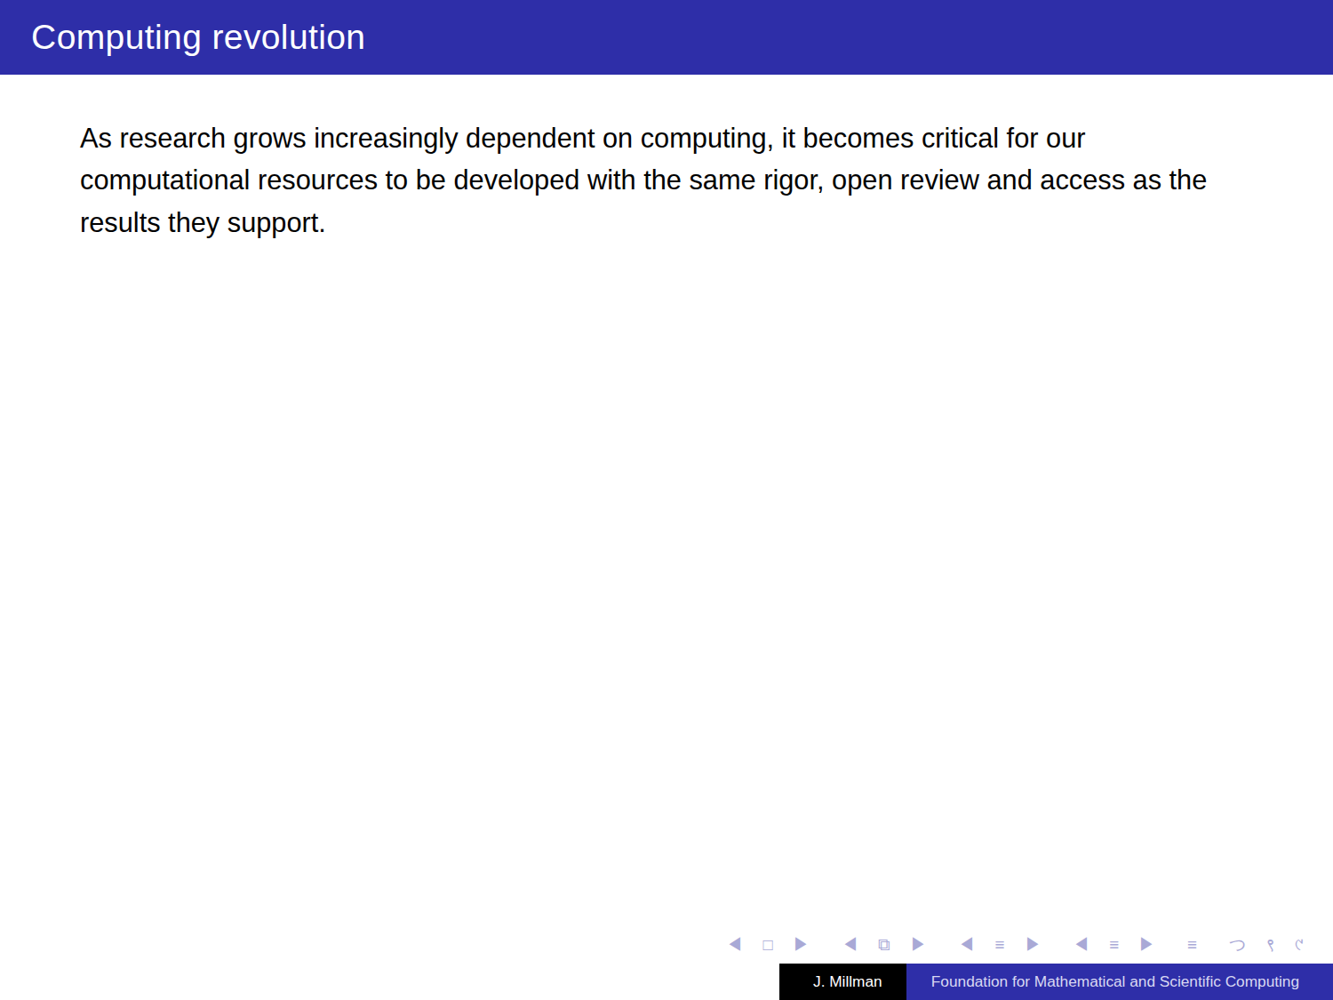Computing revolution
As research grows increasingly dependent on computing, it becomes critical for our computational resources to be developed with the same rigor, open review and access as the results they support.
◀ □ ▶ ◀ ⧉ ▶ ◀ ≡ ▶ ◀ ≡ ▶ ≡ つ ९ ୯
J. Millman
Foundation for Mathematical and Scientific Computing